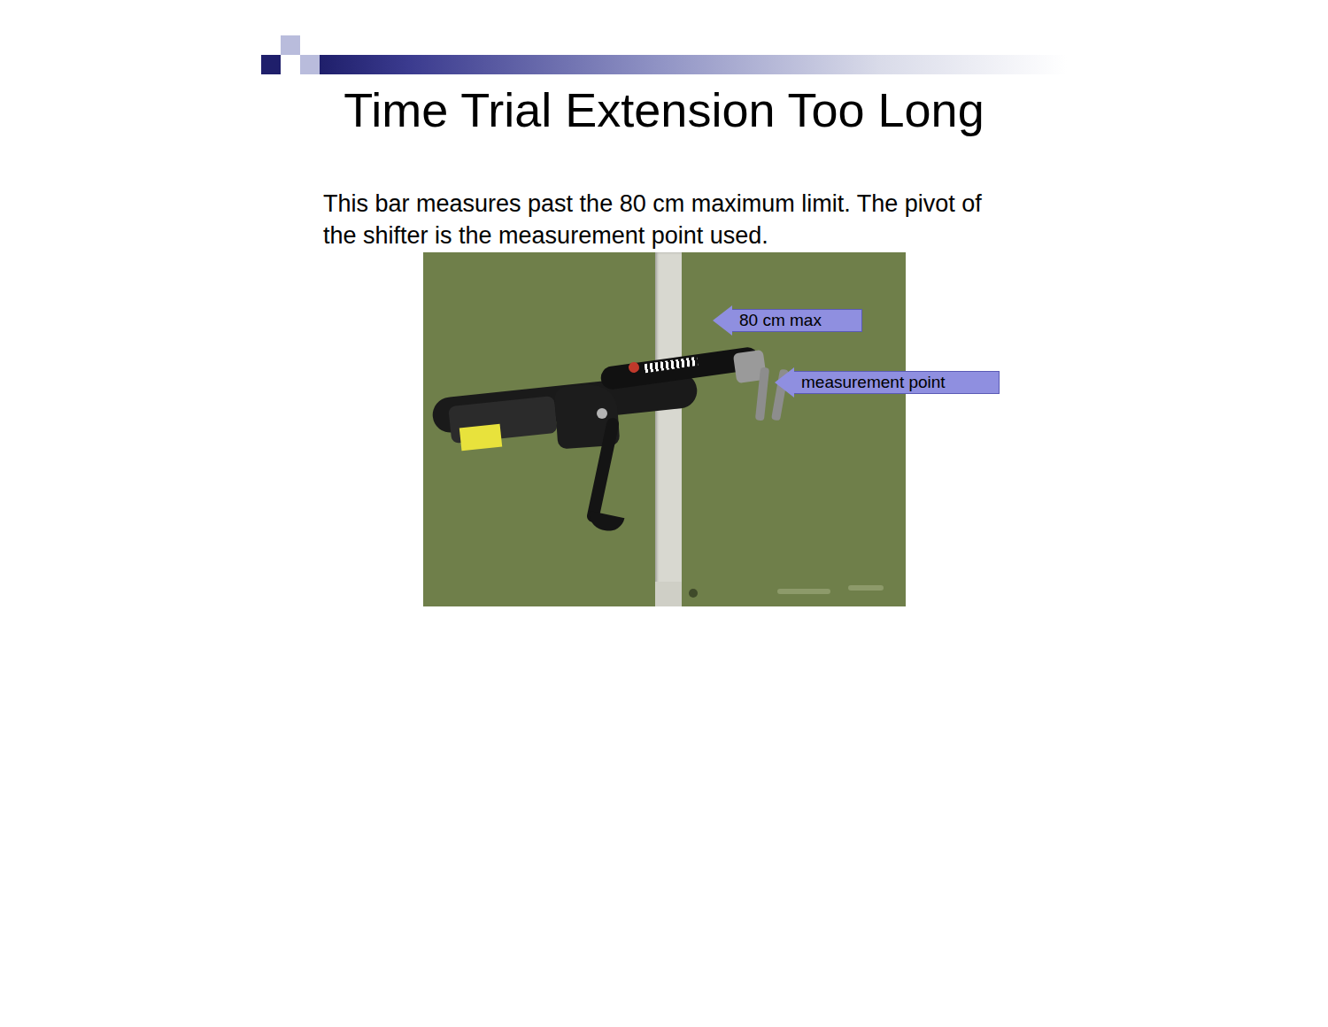Time Trial Extension Too Long
This bar measures past the 80 cm maximum limit. The pivot of the shifter is the measurement point used.
80 cm max
measurement point